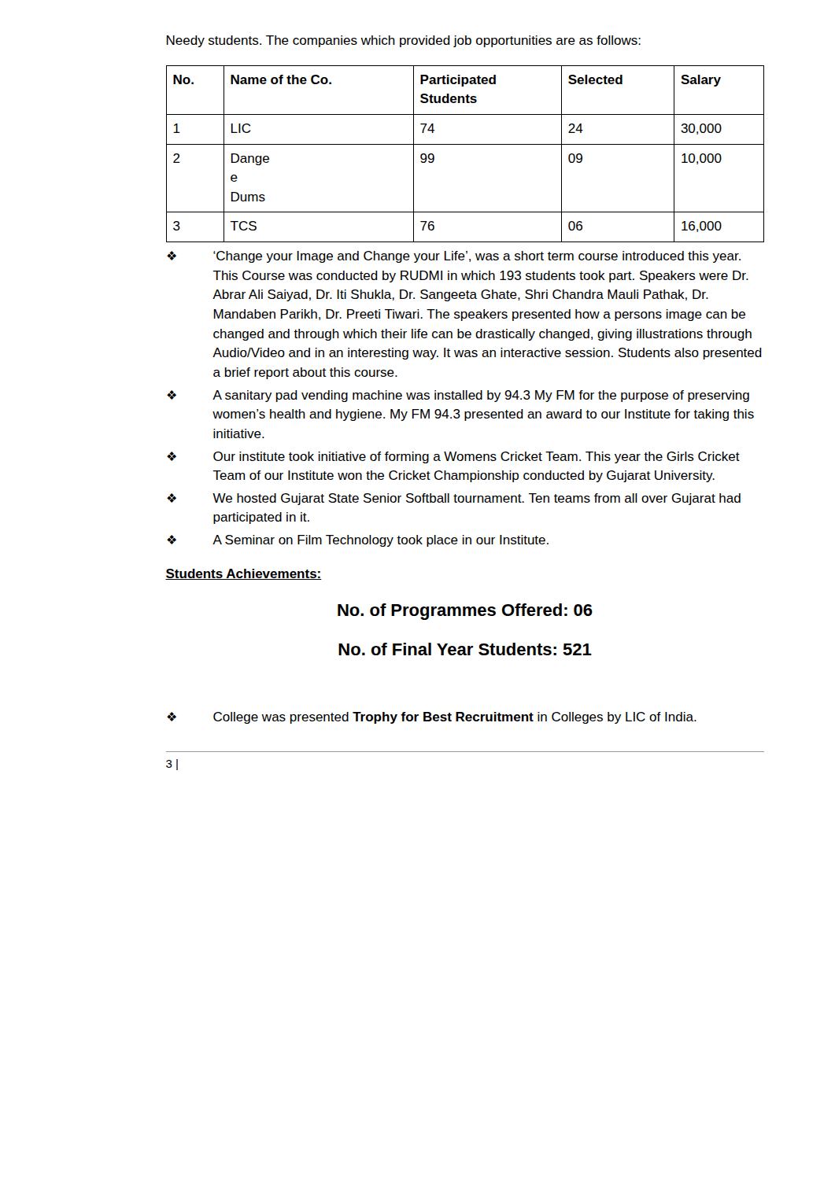Needy students. The companies which provided job opportunities are as follows:
| No. | Name of the Co. | Participated Students | Selected | Salary |
| --- | --- | --- | --- | --- |
| 1 | LIC | 74 | 24 | 30,000 |
| 2 | Dange e Dums | 99 | 09 | 10,000 |
| 3 | TCS | 76 | 06 | 16,000 |
❖
‘Change your Image and Change your Life’, was a short term course introduced this year. This Course was conducted by RUDMI in which 193 students took part. Speakers were Dr. Abrar Ali Saiyad, Dr. Iti Shukla, Dr. Sangeeta Ghate, Shri Chandra Mauli Pathak, Dr. Mandaben Parikh, Dr. Preeti Tiwari. The speakers presented how a persons image can be changed and through which their life can be drastically changed, giving illustrations through Audio/Video and in an interesting way. It was an interactive session. Students also presented a brief report about this course.
❖
A sanitary pad vending machine was installed by 94.3 My FM for the purpose of preserving women’s health and hygiene. My FM 94.3 presented an award to our Institute for taking this initiative.
❖
Our institute took initiative of forming a Womens Cricket Team. This year the Girls Cricket Team of our Institute won the Cricket Championship conducted by Gujarat University.
❖
We hosted Gujarat State Senior Softball tournament. Ten teams from all over Gujarat had participated in it.
❖
A Seminar on Film Technology took place in our Institute.
Students Achievements:
No. of Programmes Offered: 06
No. of Final Year Students: 521
❖
College was presented Trophy for Best Recruitment in Colleges by LIC of India.
3 |